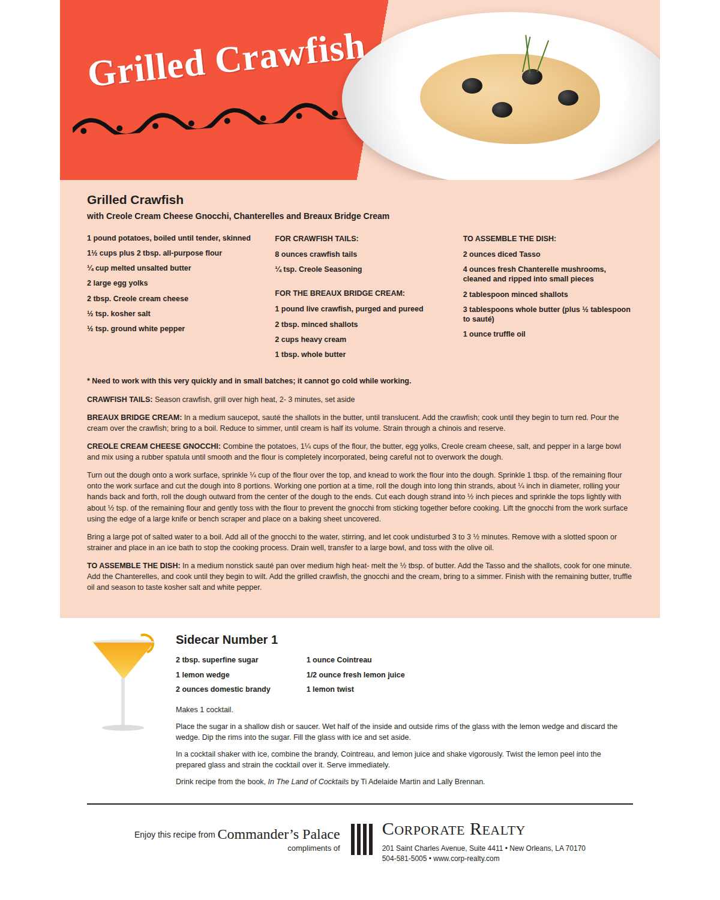Grilled Crawfish
Grilled Crawfish
with Creole Cream Cheese Gnocchi, Chanterelles and Breaux Bridge Cream
1 pound potatoes, boiled until tender, skinned
1½ cups plus 2 tbsp. all-purpose flour
¼ cup melted unsalted butter
2 large egg yolks
2 tbsp. Creole cream cheese
½ tsp. kosher salt
½ tsp. ground white pepper
For Crawfish Tails:
8 ounces crawfish tails
¼ tsp. Creole Seasoning
For the Breaux Bridge Cream:
1 pound live crawfish, purged and pureed
2 tbsp. minced shallots
2 cups heavy cream
1 tbsp. whole butter
To Assemble the Dish:
2 ounces diced Tasso
4 ounces fresh Chanterelle mushrooms, cleaned and ripped into small pieces
2 tablespoon minced shallots
3 tablespoons whole butter (plus ½ tablespoon to sauté)
1 ounce truffle oil
* Need to work with this very quickly and in small batches; it cannot go cold while working.
Crawfish Tails: Season crawfish, grill over high heat, 2- 3 minutes, set aside
Breaux Bridge Cream: In a medium saucepot, sauté the shallots in the butter, until translucent. Add the crawfish; cook until they begin to turn red. Pour the cream over the crawfish; bring to a boil. Reduce to simmer, until cream is half its volume. Strain through a chinois and reserve.
Creole Cream Cheese Gnocchi: Combine the potatoes, 1¼ cups of the flour, the butter, egg yolks, Creole cream cheese, salt, and pepper in a large bowl and mix using a rubber spatula until smooth and the flour is completely incorporated, being careful not to overwork the dough.
Turn out the dough onto a work surface, sprinkle ¼ cup of the flour over the top, and knead to work the flour into the dough. Sprinkle 1 tbsp. of the remaining flour onto the work surface and cut the dough into 8 portions. Working one portion at a time, roll the dough into long thin strands, about ¼ inch in diameter, rolling your hands back and forth, roll the dough outward from the center of the dough to the ends. Cut each dough strand into ½ inch pieces and sprinkle the tops lightly with about ½ tsp. of the remaining flour and gently toss with the flour to prevent the gnocchi from sticking together before cooking. Lift the gnocchi from the work surface using the edge of a large knife or bench scraper and place on a baking sheet uncovered.
Bring a large pot of salted water to a boil. Add all of the gnocchi to the water, stirring, and let cook undisturbed 3 to 3 ½ minutes. Remove with a slotted spoon or strainer and place in an ice bath to stop the cooking process. Drain well, transfer to a large bowl, and toss with the olive oil.
To Assemble the Dish: In a medium nonstick sauté pan over medium high heat- melt the ½ tbsp. of butter. Add the Tasso and the shallots, cook for one minute. Add the Chanterelles, and cook until they begin to wilt. Add the grilled crawfish, the gnocchi and the cream, bring to a simmer. Finish with the remaining butter, truffle oil and season to taste kosher salt and white pepper.
Sidecar Number 1
2 tbsp. superfine sugar
1 lemon wedge
2 ounces domestic brandy
1 ounce Cointreau
1/2 ounce fresh lemon juice
1 lemon twist
Makes 1 cocktail.
Place the sugar in a shallow dish or saucer. Wet half of the inside and outside rims of the glass with the lemon wedge and discard the wedge. Dip the rims into the sugar. Fill the glass with ice and set aside.
In a cocktail shaker with ice, combine the brandy, Cointreau, and lemon juice and shake vigorously. Twist the lemon peel into the prepared glass and strain the cocktail over it. Serve immediately.
Drink recipe from the book, In The Land of Cocktails by Ti Adelaide Martin and Lally Brennan.
Enjoy this recipe from Commander’s Palace compliments of
CORPORATE REALTY
201 Saint Charles Avenue, Suite 4411 • New Orleans, LA 70170
504-581-5005 • www.corp-realty.com